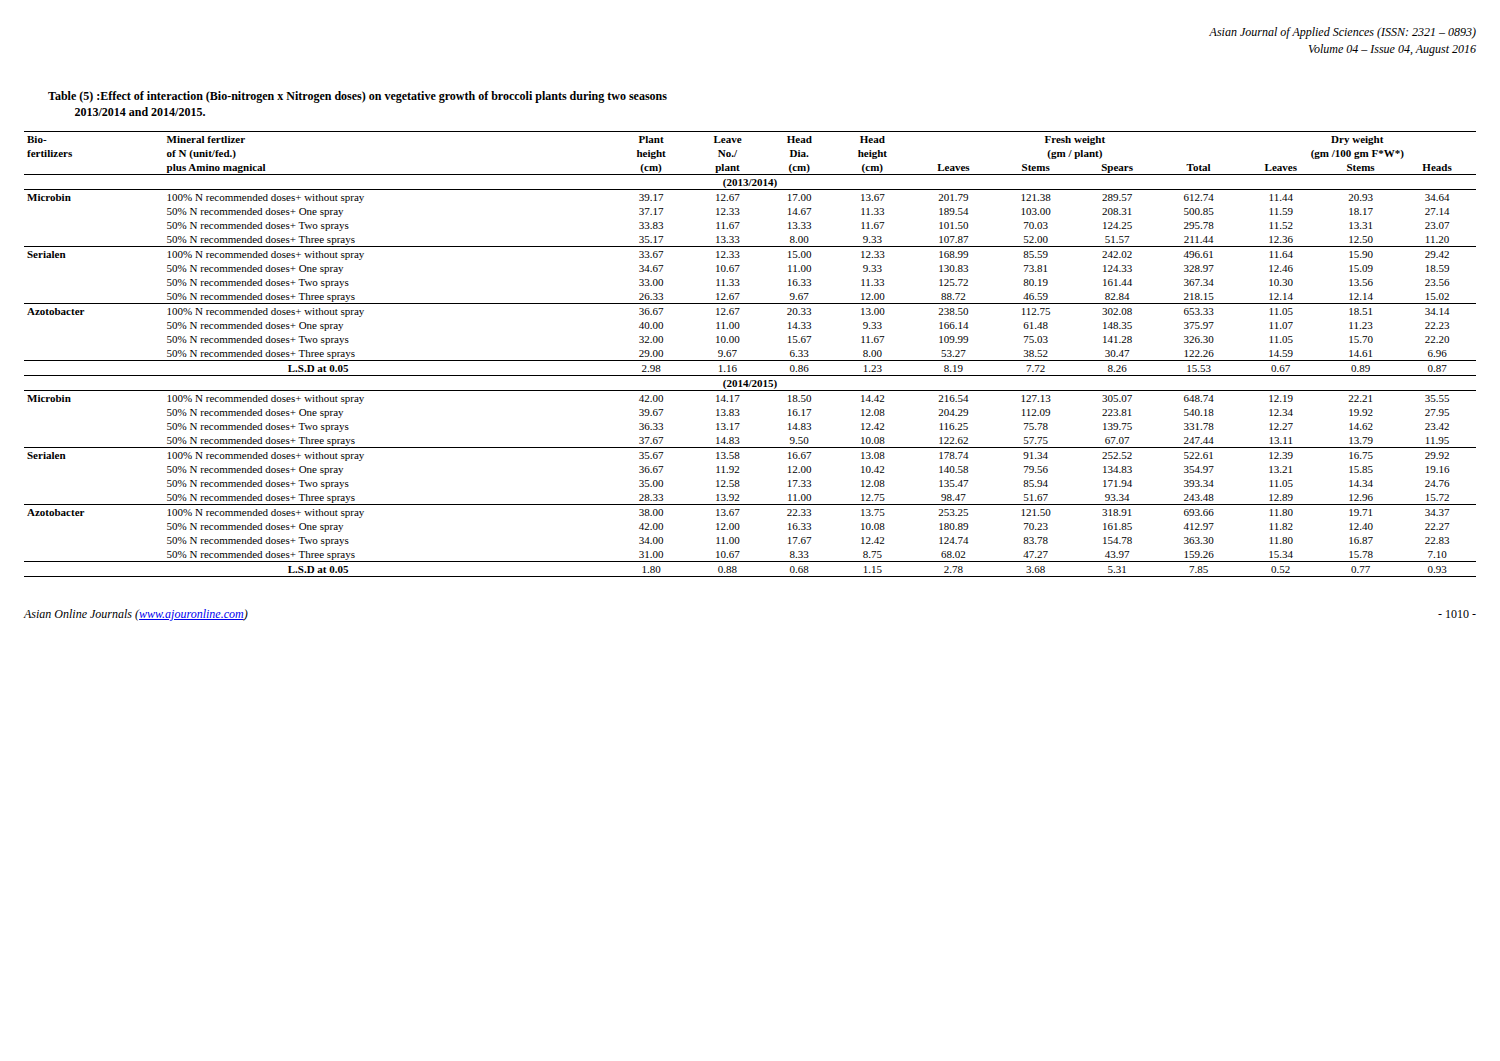Asian Journal of Applied Sciences (ISSN: 2321 – 0893)
Volume 04 – Issue 04, August 2016
Table (5) :Effect of interaction (Bio-nitrogen x Nitrogen doses) on vegetative growth of broccoli plants during two seasons 2013/2014 and 2014/2015.
| Bio- | Mineral fertlizer | Plant | Leave | Head | Head | Fresh weight | Dry weight |
| --- | --- | --- | --- | --- | --- | --- | --- |
| fertilizers | of N (unit/fed.) | height | No./ | Dia. | height | (gm / plant) | (gm /100 gm F*W*) |
| | plus Amino magnical | (cm) | plant | (cm) | (cm) | Leaves | Stems | Spears | Total | Leaves | Stems | Heads |
| (2013/2014) |
| Microbin | 100% N recommended doses+ without spray | 39.17 | 12.67 | 17.00 | 13.67 | 201.79 | 121.38 | 289.57 | 612.74 | 11.44 | 20.93 | 34.64 |
| | 50% N recommended doses+ One spray | 37.17 | 12.33 | 14.67 | 11.33 | 189.54 | 103.00 | 208.31 | 500.85 | 11.59 | 18.17 | 27.14 |
| | 50% N recommended doses+ Two sprays | 33.83 | 11.67 | 13.33 | 11.67 | 101.50 | 70.03 | 124.25 | 295.78 | 11.52 | 13.31 | 23.07 |
| | 50% N recommended doses+ Three sprays | 35.17 | 13.33 | 8.00 | 9.33 | 107.87 | 52.00 | 51.57 | 211.44 | 12.36 | 12.50 | 11.20 |
| Serialen | 100% N recommended doses+ without spray | 33.67 | 12.33 | 15.00 | 12.33 | 168.99 | 85.59 | 242.02 | 496.61 | 11.64 | 15.90 | 29.42 |
| | 50% N recommended doses+ One spray | 34.67 | 10.67 | 11.00 | 9.33 | 130.83 | 73.81 | 124.33 | 328.97 | 12.46 | 15.09 | 18.59 |
| | 50% N recommended doses+ Two sprays | 33.00 | 11.33 | 16.33 | 11.33 | 125.72 | 80.19 | 161.44 | 367.34 | 10.30 | 13.56 | 23.56 |
| | 50% N recommended doses+ Three sprays | 26.33 | 12.67 | 9.67 | 12.00 | 88.72 | 46.59 | 82.84 | 218.15 | 12.14 | 12.14 | 15.02 |
| Azotobacter | 100% N recommended doses+ without spray | 36.67 | 12.67 | 20.33 | 13.00 | 238.50 | 112.75 | 302.08 | 653.33 | 11.05 | 18.51 | 34.14 |
| | 50% N recommended doses+ One spray | 40.00 | 11.00 | 14.33 | 9.33 | 166.14 | 61.48 | 148.35 | 375.97 | 11.07 | 11.23 | 22.23 |
| | 50% N recommended doses+ Two sprays | 32.00 | 10.00 | 15.67 | 11.67 | 109.99 | 75.03 | 141.28 | 326.30 | 11.05 | 15.70 | 22.20 |
| | 50% N recommended doses+ Three sprays | 29.00 | 9.67 | 6.33 | 8.00 | 53.27 | 38.52 | 30.47 | 122.26 | 14.59 | 14.61 | 6.96 |
| L.S.D at 0.05 | 2.98 | 1.16 | 0.86 | 1.23 | 8.19 | 7.72 | 8.26 | 15.53 | 0.67 | 0.89 | 0.87 |
| (2014/2015) |
| Microbin | 100% N recommended doses+ without spray | 42.00 | 14.17 | 18.50 | 14.42 | 216.54 | 127.13 | 305.07 | 648.74 | 12.19 | 22.21 | 35.55 |
| | 50% N recommended doses+ One spray | 39.67 | 13.83 | 16.17 | 12.08 | 204.29 | 112.09 | 223.81 | 540.18 | 12.34 | 19.92 | 27.95 |
| | 50% N recommended doses+ Two sprays | 36.33 | 13.17 | 14.83 | 12.42 | 116.25 | 75.78 | 139.75 | 331.78 | 12.27 | 14.62 | 23.42 |
| | 50% N recommended doses+ Three sprays | 37.67 | 14.83 | 9.50 | 10.08 | 122.62 | 57.75 | 67.07 | 247.44 | 13.11 | 13.79 | 11.95 |
| Serialen | 100% N recommended doses+ without spray | 35.67 | 13.58 | 16.67 | 13.08 | 178.74 | 91.34 | 252.52 | 522.61 | 12.39 | 16.75 | 29.92 |
| | 50% N recommended doses+ One spray | 36.67 | 11.92 | 12.00 | 10.42 | 140.58 | 79.56 | 134.83 | 354.97 | 13.21 | 15.85 | 19.16 |
| | 50% N recommended doses+ Two sprays | 35.00 | 12.58 | 17.33 | 12.08 | 135.47 | 85.94 | 171.94 | 393.34 | 11.05 | 14.34 | 24.76 |
| | 50% N recommended doses+ Three sprays | 28.33 | 13.92 | 11.00 | 12.75 | 98.47 | 51.67 | 93.34 | 243.48 | 12.89 | 12.96 | 15.72 |
| Azotobacter | 100% N recommended doses+ without spray | 38.00 | 13.67 | 22.33 | 13.75 | 253.25 | 121.50 | 318.91 | 693.66 | 11.80 | 19.71 | 34.37 |
| | 50% N recommended doses+ One spray | 42.00 | 12.00 | 16.33 | 10.08 | 180.89 | 70.23 | 161.85 | 412.97 | 11.82 | 12.40 | 22.27 |
| | 50% N recommended doses+ Two sprays | 34.00 | 11.00 | 17.67 | 12.42 | 124.74 | 83.78 | 154.78 | 363.30 | 11.80 | 16.87 | 22.83 |
| | 50% N recommended doses+ Three sprays | 31.00 | 10.67 | 8.33 | 8.75 | 68.02 | 47.27 | 43.97 | 159.26 | 15.34 | 15.78 | 7.10 |
| L.S.D at 0.05 | 1.80 | 0.88 | 0.68 | 1.15 | 2.78 | 3.68 | 5.31 | 7.85 | 0.52 | 0.77 | 0.93 |
Asian Online Journals (www.ajouronline.com) - 1010 -